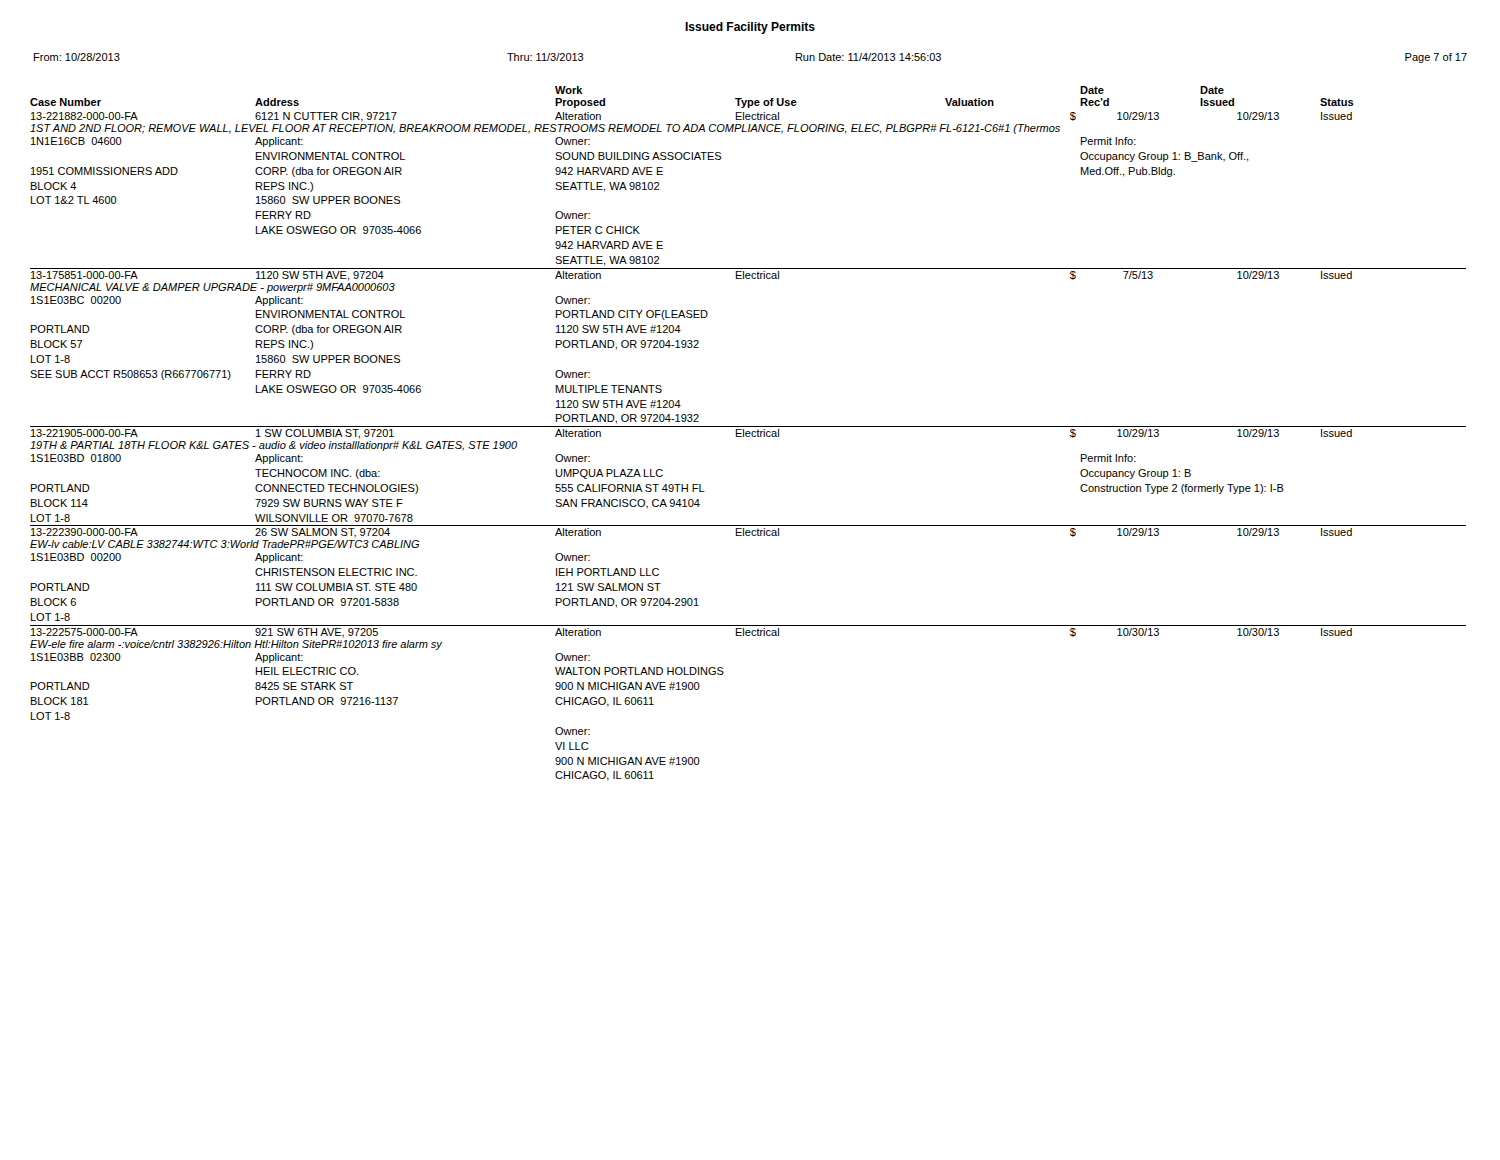Issued Facility Permits
| From: 10/28/2013 | Thru: 11/3/2013 | Run Date: 11/4/2013 14:56:03 | Page 7 of 17 |
| Case Number | Address | Work Proposed | Type of Use | Valuation | Date Rec'd | Date Issued | Status |
| --- | --- | --- | --- | --- | --- | --- | --- |
| 13-221882-000-00-FA | 6121 N CUTTER CIR, 97217 | Alteration | Electrical | $ | 10/29/13 | 10/29/13 | Issued |
| 1ST AND 2ND FLOOR; REMOVE WALL, LEVEL FLOOR AT RECEPTION, BREAKROOM REMODEL, RESTROOMS REMODEL TO ADA COMPLIANCE, FLOORING, ELEC, PLBGPR# FL-6121-C6#1 (Thermos |
| 1N1E16CB 04600 1951 COMMISSIONERS ADD BLOCK 4 LOT 1&2 TL 4600 | Applicant: ENVIRONMENTAL CONTROL CORP. (dba for OREGON AIR REPS INC.) 15860 SW UPPER BOONES FERRY RD LAKE OSWEGO OR 97035-4066 | Owner: SOUND BUILDING ASSOCIATES 942 HARVARD AVE E SEATTLE, WA 98102 Owner: PETER C CHICK 942 HARVARD AVE E SEATTLE, WA 98102 | Permit Info: Occupancy Group 1: B_Bank, Off., Med.Off., Pub.Bldg. |
| 13-175851-000-00-FA | 1120 SW 5TH AVE, 97204 | Alteration | Electrical | $ | 7/5/13 | 10/29/13 | Issued |
| MECHANICAL VALVE & DAMPER UPGRADE - powerpr# 9MFAA0000603 |
| 1S1E03BC 00200 PORTLAND BLOCK 57 LOT 1-8 SEE SUB ACCT R508653 (R667706771) | Applicant: ENVIRONMENTAL CONTROL CORP. (dba for OREGON AIR REPS INC.) 15860 SW UPPER BOONES FERRY RD LAKE OSWEGO OR 97035-4066 | Owner: PORTLAND CITY OF(LEASED 1120 SW 5TH AVE #1204 PORTLAND, OR 97204-1932 Owner: MULTIPLE TENANTS 1120 SW 5TH AVE #1204 PORTLAND, OR 97204-1932 |
| 13-221905-000-00-FA | 1 SW COLUMBIA ST, 97201 | Alteration | Electrical | $ | 10/29/13 | 10/29/13 | Issued |
| 19TH & PARTIAL 18TH FLOOR K&L GATES - audio & video installlationpr# K&L GATES, STE 1900 |
| 1S1E03BD 01800 PORTLAND BLOCK 114 LOT 1-8 | Applicant: TECHNOCOM INC. (dba: CONNECTED TECHNOLOGIES) 7929 SW BURNS WAY STE F WILSONVILLE OR 97070-7678 | Owner: UMPQUA PLAZA LLC 555 CALIFORNIA ST 49TH FL SAN FRANCISCO, CA 94104 | Permit Info: Occupancy Group 1: B Construction Type 2 (formerly Type 1): I-B |
| 13-222390-000-00-FA | 26 SW SALMON ST, 97204 | Alteration | Electrical | $ | 10/29/13 | 10/29/13 | Issued |
| EW-lv cable:LV CABLE 3382744:WTC 3:World TradePR#PGE/WTC3 CABLING |
| 1S1E03BD 00200 PORTLAND BLOCK 6 LOT 1-8 | Applicant: CHRISTENSON ELECTRIC INC. 111 SW COLUMBIA ST. STE 480 PORTLAND OR 97201-5838 | Owner: IEH PORTLAND LLC 121 SW SALMON ST PORTLAND, OR 97204-2901 |
| 13-222575-000-00-FA | 921 SW 6TH AVE, 97205 | Alteration | Electrical | $ | 10/30/13 | 10/30/13 | Issued |
| EW-ele fire alarm -:voice/cntrl 3382926:Hilton Htl:Hilton SitePR#102013 fire alarm sy |
| 1S1E03BB 02300 PORTLAND BLOCK 181 LOT 1-8 | Applicant: HEIL ELECTRIC CO. 8425 SE STARK ST PORTLAND OR 97216-1137 | Owner: WALTON PORTLAND HOLDINGS 900 N MICHIGAN AVE #1900 CHICAGO, IL 60611 Owner: VI LLC 900 N MICHIGAN AVE #1900 CHICAGO, IL 60611 |